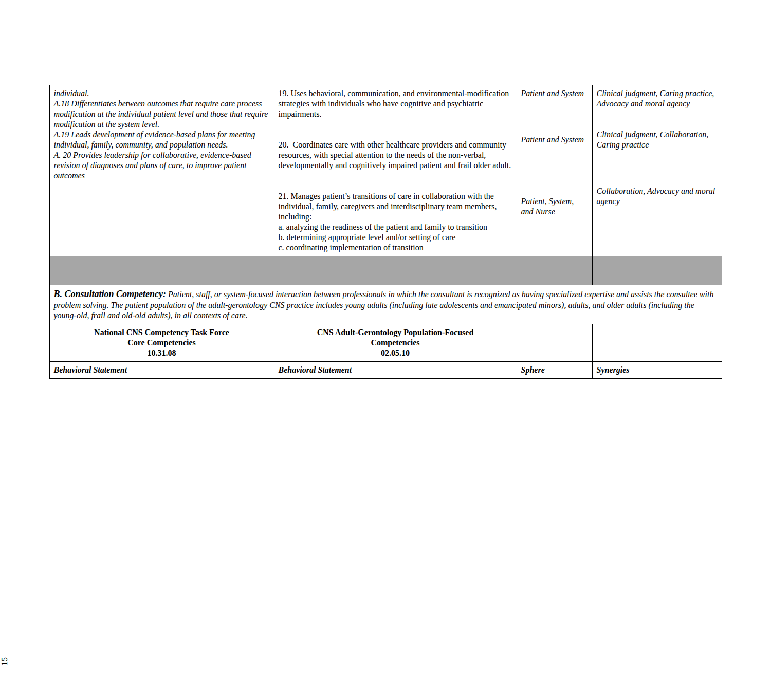| individual. A.18 Differentiates between outcomes that require care process modification at the individual patient level and those that require modification at the system level. A.19 Leads development of evidence-based plans for meeting individual, family, community, and population needs. A. 20 Provides leadership for collaborative, evidence-based revision of diagnoses and plans of care, to improve patient outcomes | 19. Uses behavioral, communication, and environmental-modification strategies with individuals who have cognitive and psychiatric impairments. 20. Coordinates care with other healthcare providers and community resources, with special attention to the needs of the non-verbal, developmentally and cognitively impaired patient and frail older adult. 21. Manages patient’s transitions of care in collaboration with the individual, family, caregivers and interdisciplinary team members, including: a. analyzing the readiness of the patient and family to transition b. determining appropriate level and/or setting of care c. coordinating implementation of transition | Patient and System Patient and System Patient, System, and Nurse | Clinical judgment, Caring practice, Advocacy and moral agency Clinical judgment, Collaboration, Caring practice Collaboration, Advocacy and moral agency |
| B. Consultation Competency: Patient, staff, or system-focused interaction between professionals in which the consultant is recognized as having specialized expertise and assists the consultee with problem solving. The patient population of the adult-gerontology CNS practice includes young adults (including late adolescents and emancipated minors), adults, and older adults (including the young-old, frail and old-old adults), in all contexts of care. |
| National CNS Competency Task Force Core Competencies 10.31.08 | CNS Adult-Gerontology Population-Focused Competencies 02.05.10 | | |
| Behavioral Statement | Behavioral Statement | Sphere | Synergies |
15